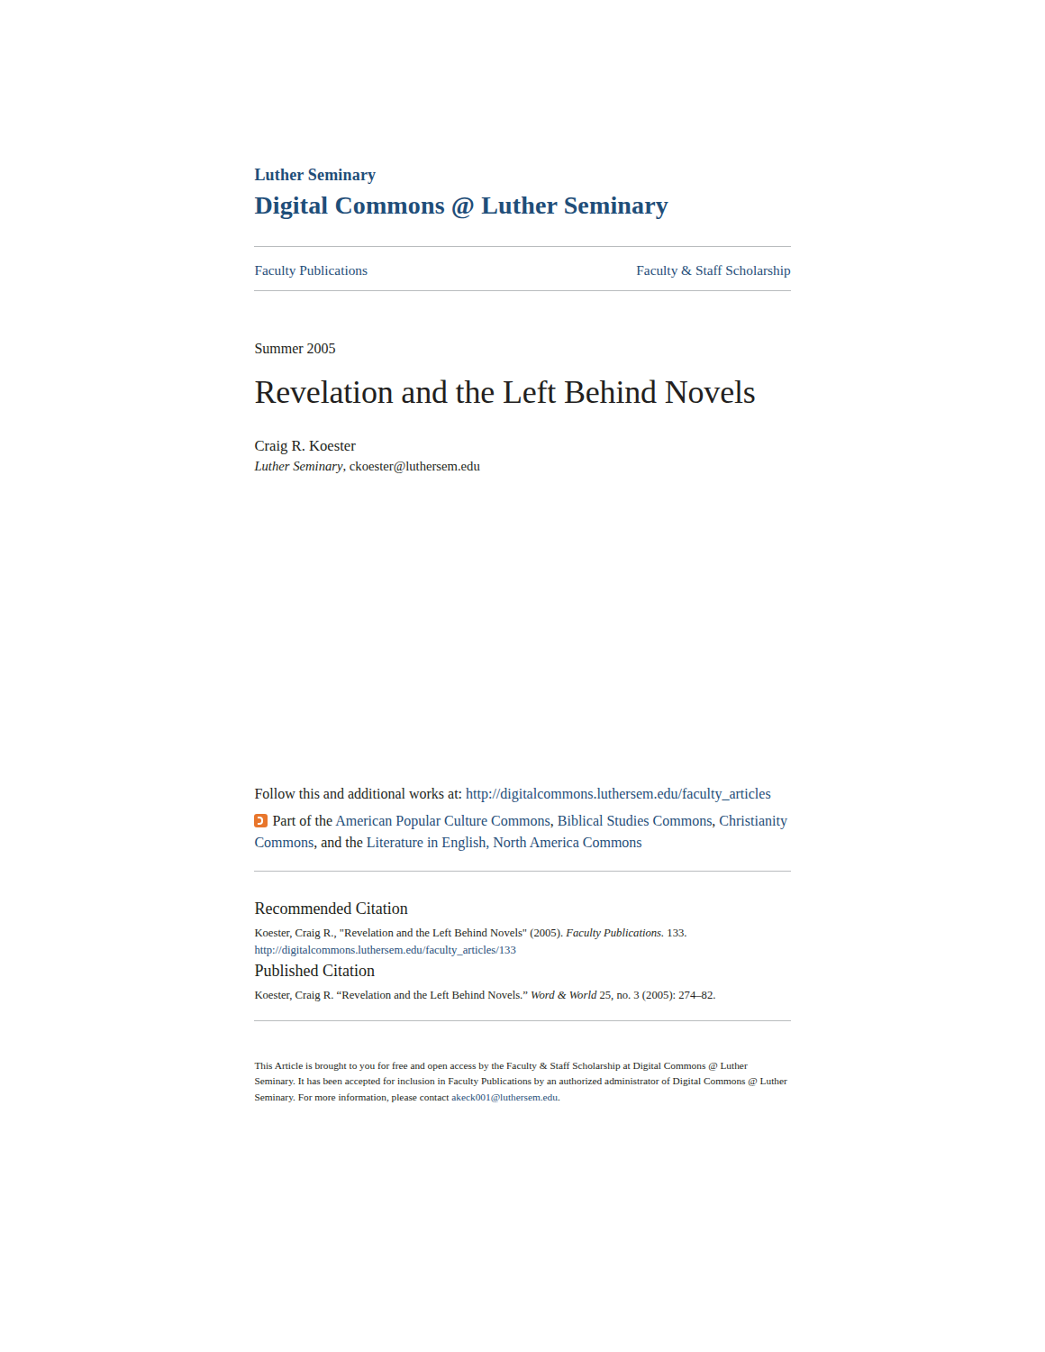Luther Seminary
Digital Commons @ Luther Seminary
Faculty Publications Faculty & Staff Scholarship
Summer 2005
Revelation and the Left Behind Novels
Craig R. Koester
Luther Seminary, ckoester@luthersem.edu
Follow this and additional works at: http://digitalcommons.luthersem.edu/faculty_articles
Part of the American Popular Culture Commons, Biblical Studies Commons, Christianity Commons, and the Literature in English, North America Commons
Recommended Citation
Koester, Craig R., "Revelation and the Left Behind Novels" (2005). Faculty Publications. 133.
http://digitalcommons.luthersem.edu/faculty_articles/133
Published Citation
Koester, Craig R. “Revelation and the Left Behind Novels.” Word & World 25, no. 3 (2005): 274–82.
This Article is brought to you for free and open access by the Faculty & Staff Scholarship at Digital Commons @ Luther Seminary. It has been accepted for inclusion in Faculty Publications by an authorized administrator of Digital Commons @ Luther Seminary. For more information, please contact akeck001@luthersem.edu.